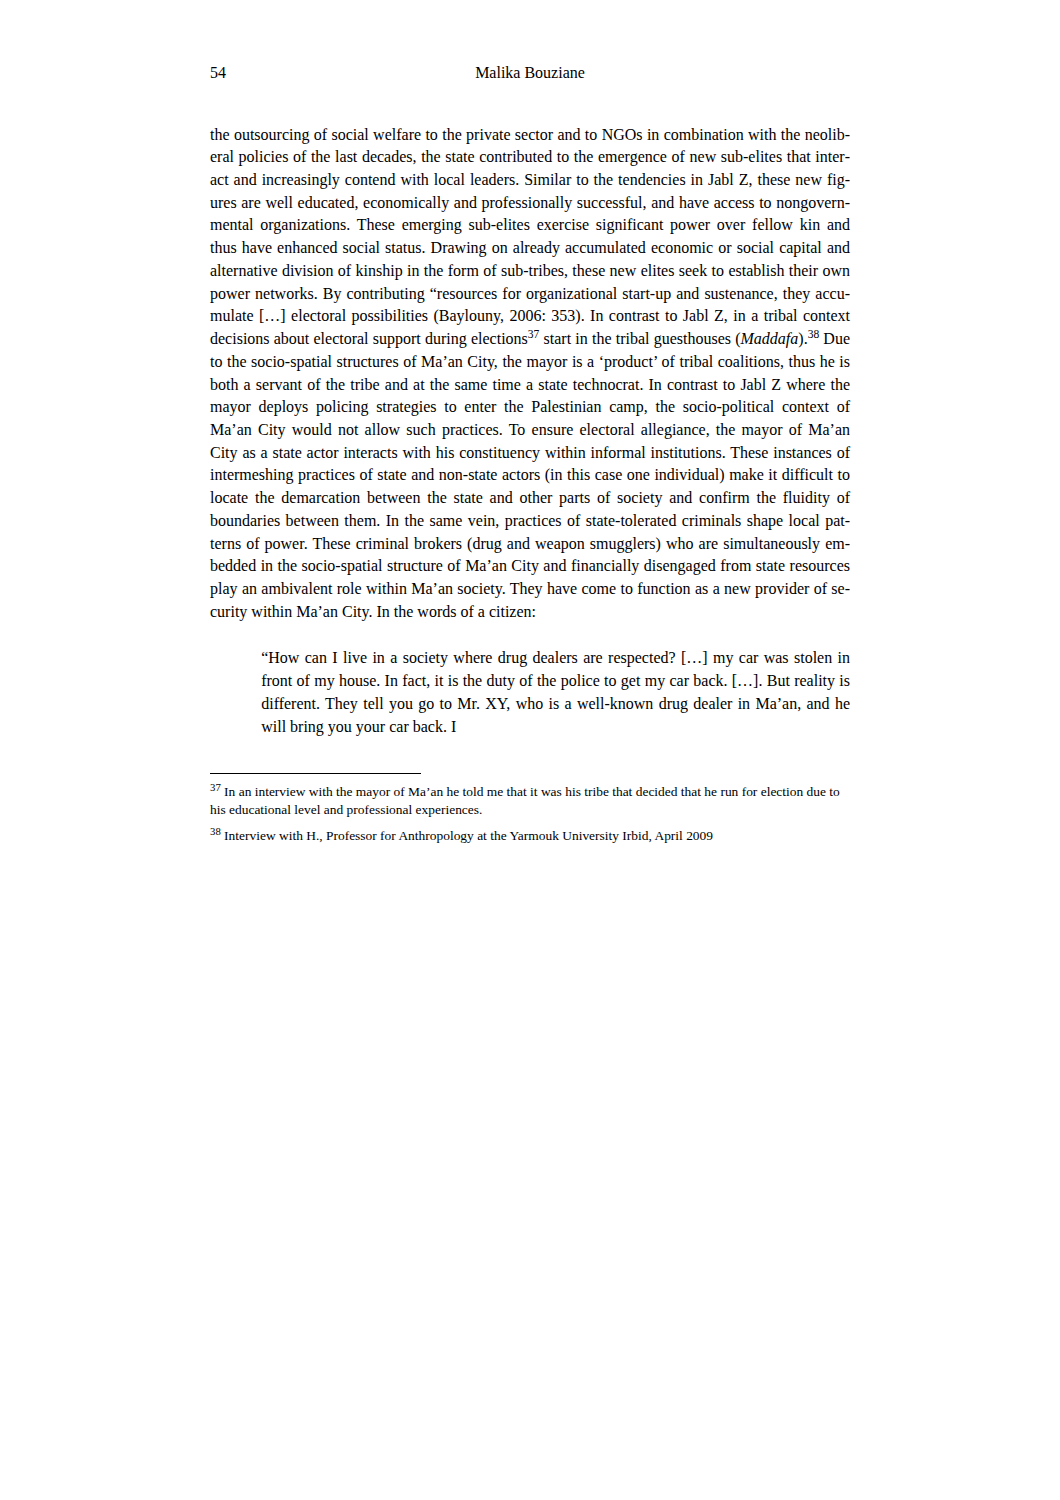54 Malika Bouziane
the outsourcing of social welfare to the private sector and to NGOs in combination with the neoliberal policies of the last decades, the state contributed to the emergence of new sub-elites that interact and increasingly contend with local leaders. Similar to the tendencies in Jabl Z, these new figures are well educated, economically and professionally successful, and have access to nongovernmental organizations. These emerging sub-elites exercise significant power over fellow kin and thus have enhanced social status. Drawing on already accumulated economic or social capital and alternative division of kinship in the form of sub-tribes, these new elites seek to establish their own power networks. By contributing “resources for organizational start-up and sustenance, they accumulate […] electoral possibilities (Baylouny, 2006: 353). In contrast to Jabl Z, in a tribal context decisions about electoral support during elections37 start in the tribal guesthouses (Maddafa).38 Due to the socio-spatial structures of Ma’an City, the mayor is a ‘product’ of tribal coalitions, thus he is both a servant of the tribe and at the same time a state technocrat. In contrast to Jabl Z where the mayor deploys policing strategies to enter the Palestinian camp, the socio-political context of Ma’an City would not allow such practices. To ensure electoral allegiance, the mayor of Ma’an City as a state actor interacts with his constituency within informal institutions. These instances of intermeshing practices of state and non-state actors (in this case one individual) make it difficult to locate the demarcation between the state and other parts of society and confirm the fluidity of boundaries between them. In the same vein, practices of state-tolerated criminals shape local patterns of power. These criminal brokers (drug and weapon smugglers) who are simultaneously embedded in the socio-spatial structure of Ma’an City and financially disengaged from state resources play an ambivalent role within Ma’an society. They have come to function as a new provider of security within Ma’an City. In the words of a citizen:
“How can I live in a society where drug dealers are respected? […] my car was stolen in front of my house. In fact, it is the duty of the police to get my car back. […]. But reality is different. They tell you go to Mr. XY, who is a well-known drug dealer in Ma’an, and he will bring you your car back. I
37 In an interview with the mayor of Ma’an he told me that it was his tribe that decided that he run for election due to his educational level and professional experiences.
38 Interview with H., Professor for Anthropology at the Yarmouk University Irbid, April 2009